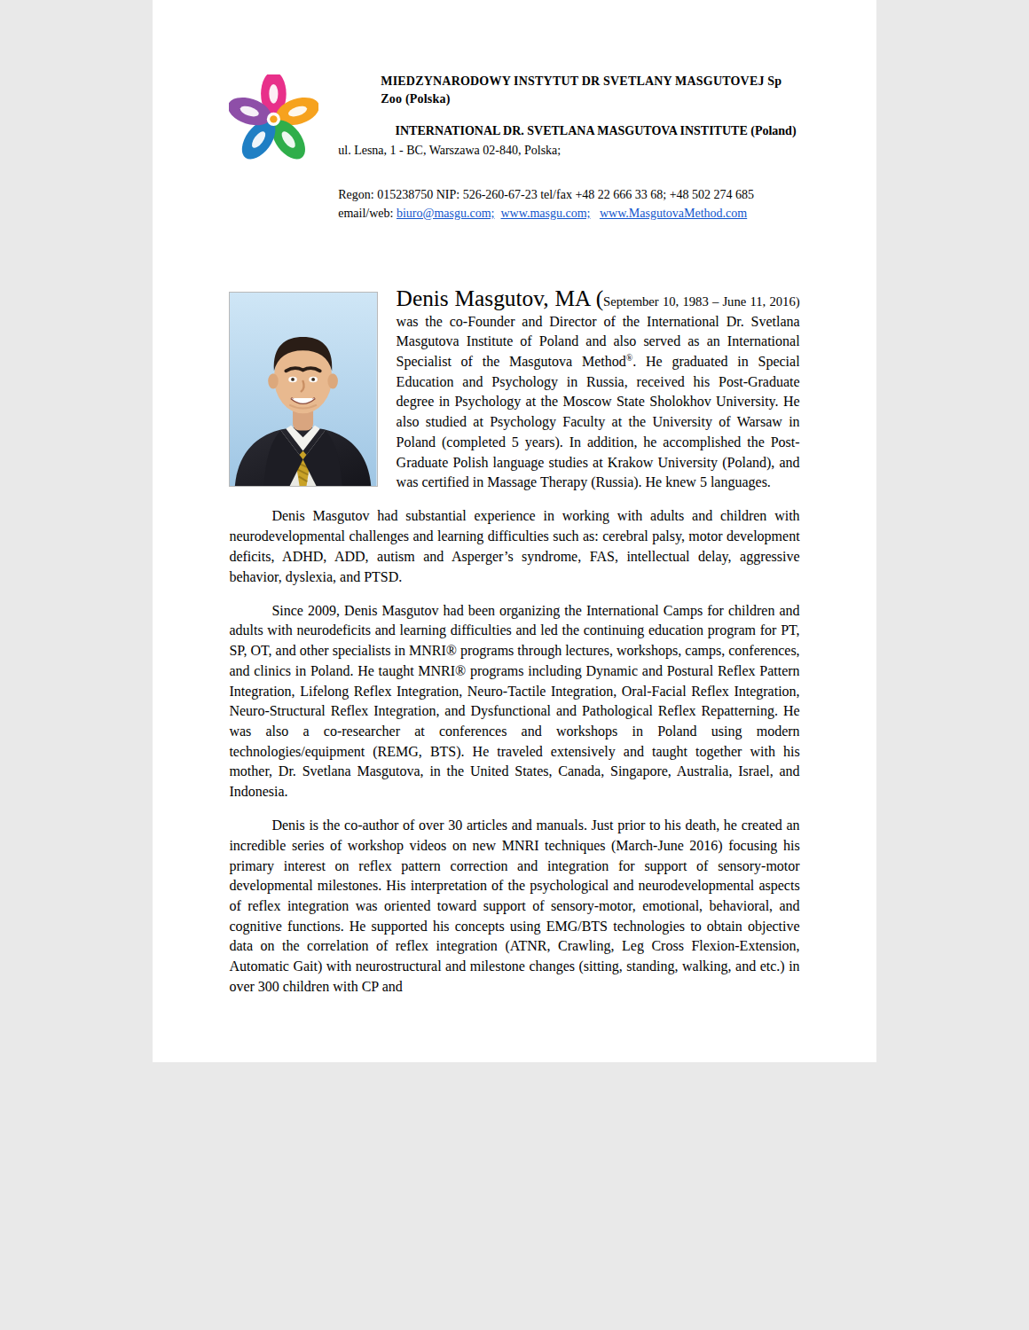MIEDZYNARODOWY INSTYTUT DR SVETLANY MASGUTOVEJ Sp Zoo (Polska)
INTERNATIONAL DR. SVETLANA MASGUTOVA INSTITUTE (Poland)
ul. Lesna, 1 - BC, Warszawa 02-840, Polska;
Regon: 015238750 NIP: 526-260-67-23 tel/fax +48 22 666 33 68; +48 502 274 685
email/web: biuro@masgu.com; www.masgu.com; www.MasgutovaMethod.com
Denis Masgutov, MA (September 10, 1983 – June 11, 2016) was the co-Founder and Director of the International Dr. Svetlana Masgutova Institute of Poland and also served as an International Specialist of the Masgutova Method®. He graduated in Special Education and Psychology in Russia, received his Post-Graduate degree in Psychology at the Moscow State Sholokhov University. He also studied at Psychology Faculty at the University of Warsaw in Poland (completed 5 years). In addition, he accomplished the Post-Graduate Polish language studies at Krakow University (Poland), and was certified in Massage Therapy (Russia). He knew 5 languages.
Denis Masgutov had substantial experience in working with adults and children with neurodevelopmental challenges and learning difficulties such as: cerebral palsy, motor development deficits, ADHD, ADD, autism and Asperger’s syndrome, FAS, intellectual delay, aggressive behavior, dyslexia, and PTSD.
Since 2009, Denis Masgutov had been organizing the International Camps for children and adults with neurodeficits and learning difficulties and led the continuing education program for PT, SP, OT, and other specialists in MNRI® programs through lectures, workshops, camps, conferences, and clinics in Poland. He taught MNRI® programs including Dynamic and Postural Reflex Pattern Integration, Lifelong Reflex Integration, Neuro-Tactile Integration, Oral-Facial Reflex Integration, Neuro-Structural Reflex Integration, and Dysfunctional and Pathological Reflex Repatterning. He was also a co-researcher at conferences and workshops in Poland using modern technologies/equipment (REMG, BTS). He traveled extensively and taught together with his mother, Dr. Svetlana Masgutova, in the United States, Canada, Singapore, Australia, Israel, and Indonesia.
Denis is the co-author of over 30 articles and manuals. Just prior to his death, he created an incredible series of workshop videos on new MNRI techniques (March-June 2016) focusing his primary interest on reflex pattern correction and integration for support of sensory-motor developmental milestones. His interpretation of the psychological and neurodevelopmental aspects of reflex integration was oriented toward support of sensory-motor, emotional, behavioral, and cognitive functions. He supported his concepts using EMG/BTS technologies to obtain objective data on the correlation of reflex integration (ATNR, Crawling, Leg Cross Flexion-Extension, Automatic Gait) with neurostructural and milestone changes (sitting, standing, walking, and etc.) in over 300 children with CP and